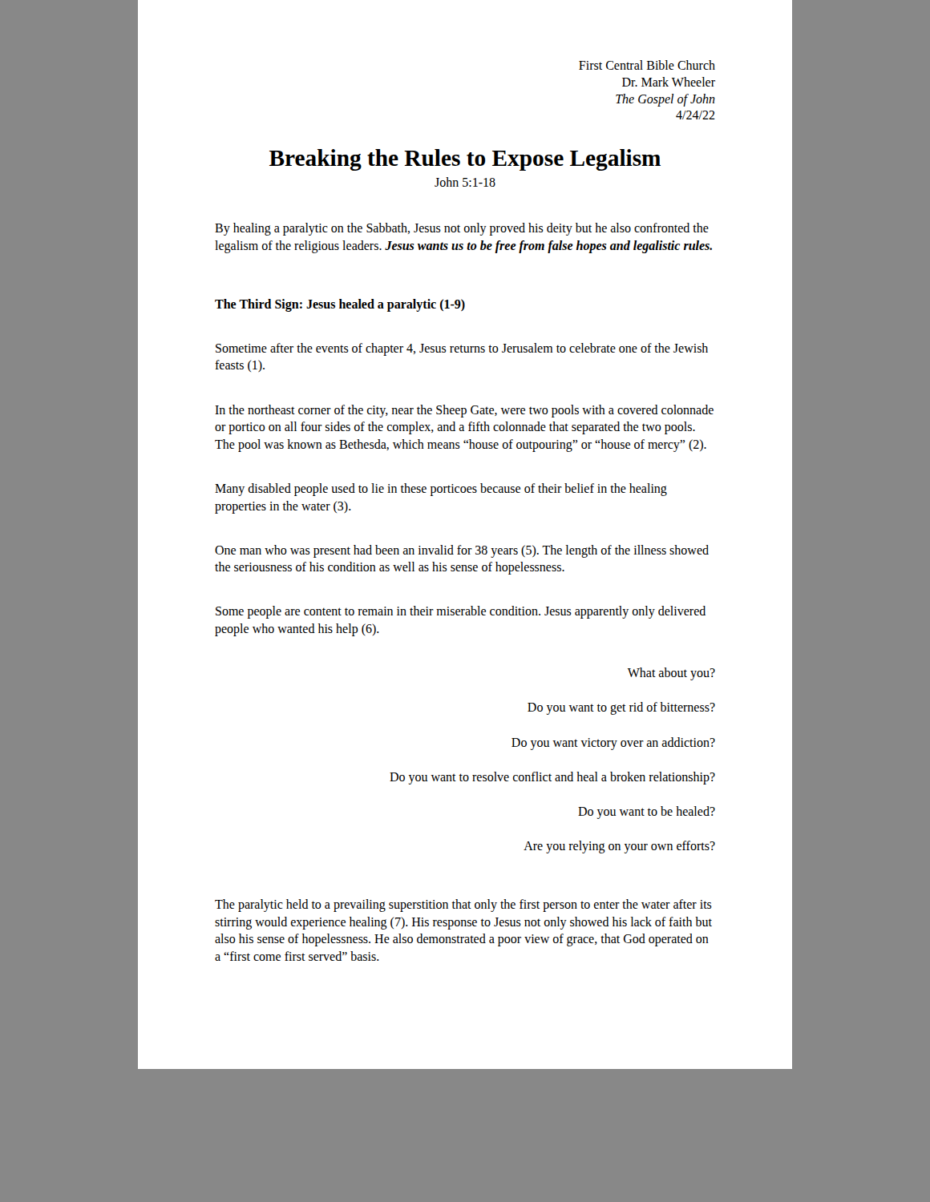First Central Bible Church
Dr. Mark Wheeler
The Gospel of John
4/24/22
Breaking the Rules to Expose Legalism
John 5:1-18
By healing a paralytic on the Sabbath, Jesus not only proved his deity but he also confronted the legalism of the religious leaders. Jesus wants us to be free from false hopes and legalistic rules.
The Third Sign: Jesus healed a paralytic (1-9)
Sometime after the events of chapter 4, Jesus returns to Jerusalem to celebrate one of the Jewish feasts (1).
In the northeast corner of the city, near the Sheep Gate, were two pools with a covered colonnade or portico on all four sides of the complex, and a fifth colonnade that separated the two pools. The pool was known as Bethesda, which means “house of outpouring” or “house of mercy” (2).
Many disabled people used to lie in these porticoes because of their belief in the healing properties in the water (3).
One man who was present had been an invalid for 38 years (5). The length of the illness showed the seriousness of his condition as well as his sense of hopelessness.
Some people are content to remain in their miserable condition. Jesus apparently only delivered people who wanted his help (6).
What about you?
Do you want to get rid of bitterness?
Do you want victory over an addiction?
Do you want to resolve conflict and heal a broken relationship?
Do you want to be healed?
Are you relying on your own efforts?
The paralytic held to a prevailing superstition that only the first person to enter the water after its stirring would experience healing (7). His response to Jesus not only showed his lack of faith but also his sense of hopelessness. He also demonstrated a poor view of grace, that God operated on a “first come first served” basis.